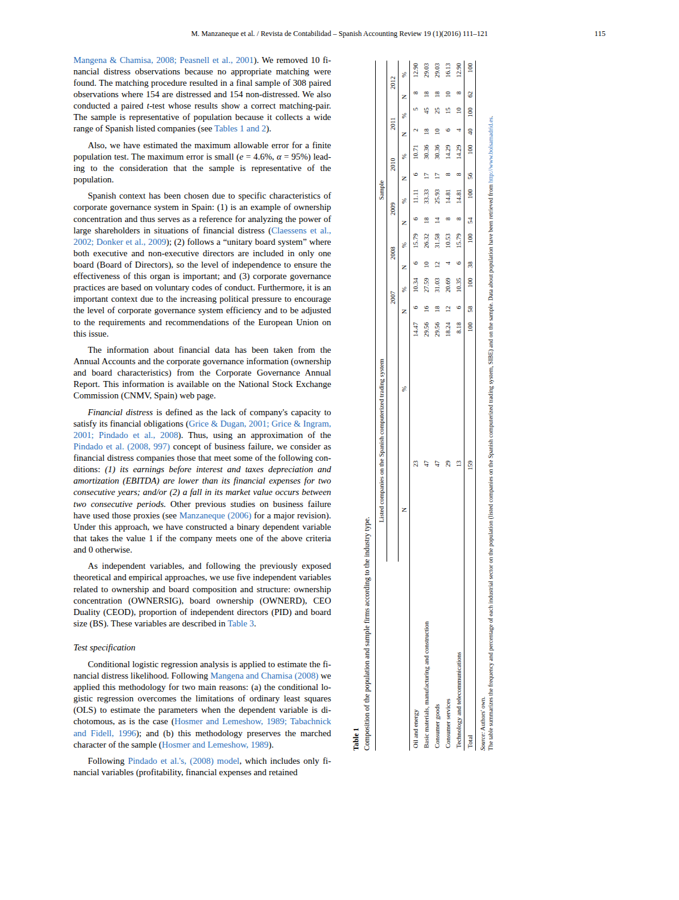M. Manzaneque et al. / Revista de Contabilidad – Spanish Accounting Review 19 (1)(2016) 111–121
115
Mangena & Chamisa, 2008; Peasnell et al., 2001). We removed 10 financial distress observations because no appropriate matching were found. The matching procedure resulted in a final sample of 308 paired observations where 154 are distressed and 154 non-distressed. We also conducted a paired t-test whose results show a correct matching-pair. The sample is representative of population because it collects a wide range of Spanish listed companies (see Tables 1 and 2).
Also, we have estimated the maximum allowable error for a finite population test. The maximum error is small (e = 4.6%, α = 95%) leading to the consideration that the sample is representative of the population.
Spanish context has been chosen due to specific characteristics of corporate governance system in Spain: (1) is an example of ownership concentration and thus serves as a reference for analyzing the power of large shareholders in situations of financial distress (Claessens et al., 2002; Donker et al., 2009); (2) follows a “unitary board system” where both executive and non-executive directors are included in only one board (Board of Directors), so the level of independence to ensure the effectiveness of this organ is important; and (3) corporate governance practices are based on voluntary codes of conduct. Furthermore, it is an important context due to the increasing political pressure to encourage the level of corporate governance system efficiency and to be adjusted to the requirements and recommendations of the European Union on this issue.
The information about financial data has been taken from the Annual Accounts and the corporate governance information (ownership and board characteristics) from the Corporate Governance Annual Report. This information is available on the National Stock Exchange Commission (CNMV, Spain) web page.
Financial distress is defined as the lack of company's capacity to satisfy its financial obligations (Grice & Dugan, 2001; Grice & Ingram, 2001; Pindado et al., 2008). Thus, using an approximation of the Pindado et al. (2008, 997) concept of business failure, we consider as financial distress companies those that meet some of the following conditions: (1) its earnings before interest and taxes depreciation and amortization (EBITDA) are lower than its financial expenses for two consecutive years; and/or (2) a fall in its market value occurs between two consecutive periods. Other previous studies on business failure have used those proxies (see Manzaneque (2006) for a major revision). Under this approach, we have constructed a binary dependent variable that takes the value 1 if the company meets one of the above criteria and 0 otherwise.
As independent variables, and following the previously exposed theoretical and empirical approaches, we use five independent variables related to ownership and board composition and structure: ownership concentration (OWNERSIG), board ownership (OWNERD), CEO Duality (CEOD), proportion of independent directors (PID) and board size (BS). These variables are described in Table 3.
Test specification
Conditional logistic regression analysis is applied to estimate the financial distress likelihood. Following Mangena and Chamisa (2008) we applied this methodology for two main reasons: (a) the conditional logistic regression overcomes the limitations of ordinary least squares (OLS) to estimate the parameters when the dependent variable is dichotomous, as is the case (Hosmer and Lemeshow, 1989; Tabachnick and Fidell, 1996); and (b) this methodology preserves the marched character of the sample (Hosmer and Lemeshow, 1989).
Following Pindado et al.'s, (2008) model, which includes only financial variables (profitability, financial expenses and retained
Table 1 Composition of the population and sample firms according to the industry type.
| | Listed companies on the Spanish computerized trading system | Sample |
| --- | --- | --- |
| | 2007 | 2008 | 2009 | 2010 | 2011 | 2012 |
| N | % | N | % | N | % | N | % | N | % | N | % | N | % |
| Oil and energy | 23 | 14.47 | 6 | 10.34 | 6 | 15.79 | 6 | 11.11 | 6 | 10.71 | 2 | 5 | 8 | 12.90 |
| Basic materials, manufacturing and construction | 47 | 29.56 | 16 | 27.59 | 10 | 26.32 | 18 | 33.33 | 17 | 30.36 | 18 | 45 | 18 | 29.03 |
| Consumer goods | 47 | 29.56 | 18 | 31.03 | 12 | 31.58 | 14 | 25.93 | 17 | 30.36 | 10 | 25 | 18 | 29.03 |
| Consumer services | 29 | 18.24 | 12 | 20.69 | 4 | 10.53 | 8 | 14.81 | 8 | 14.29 | 6 | 15 | 10 | 16.13 |
| Technology and telecommunications | 13 | 8.18 | 6 | 10.35 | 6 | 15.79 | 8 | 14.81 | 8 | 14.29 | 4 | 10 | 8 | 12.90 |
| Total | 159 | 100 | 58 | 100 | 38 | 100 | 54 | 100 | 56 | 100 | 40 | 100 | 62 | 100 |
Source: Authors' own.
The table summarizes the frequency and percentage of each industrial sector on the population (listed companies on the Spanish computerized trading system, SIBE) and on the sample. Data about population have been retrieved from http://www.bolsamadrid.es.